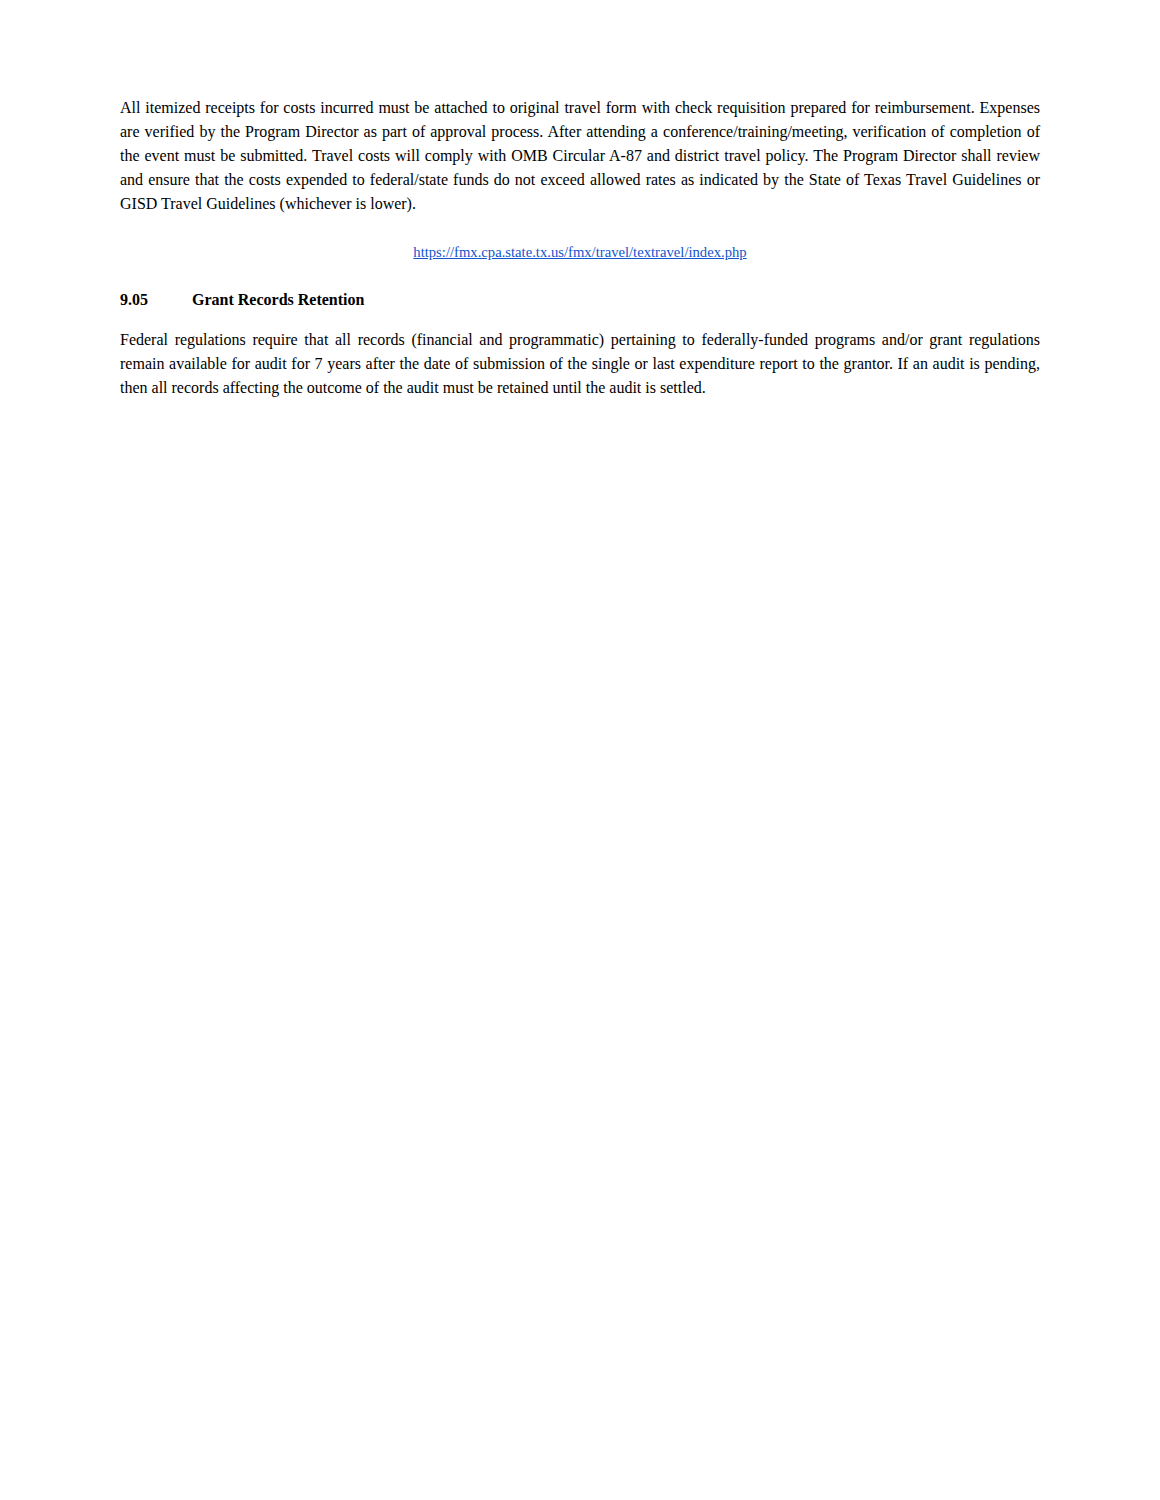All itemized receipts for costs incurred must be attached to original travel form with check requisition prepared for reimbursement. Expenses are verified by the Program Director as part of approval process. After attending a conference/training/meeting, verification of completion of the event must be submitted. Travel costs will comply with OMB Circular A-87 and district travel policy. The Program Director shall review and ensure that the costs expended to federal/state funds do not exceed allowed rates as indicated by the State of Texas Travel Guidelines or GISD Travel Guidelines (whichever is lower).
https://fmx.cpa.state.tx.us/fmx/travel/textravel/index.php
9.05 Grant Records Retention
Federal regulations require that all records (financial and programmatic) pertaining to federally-funded programs and/or grant regulations remain available for audit for 7 years after the date of submission of the single or last expenditure report to the grantor. If an audit is pending, then all records affecting the outcome of the audit must be retained until the audit is settled.